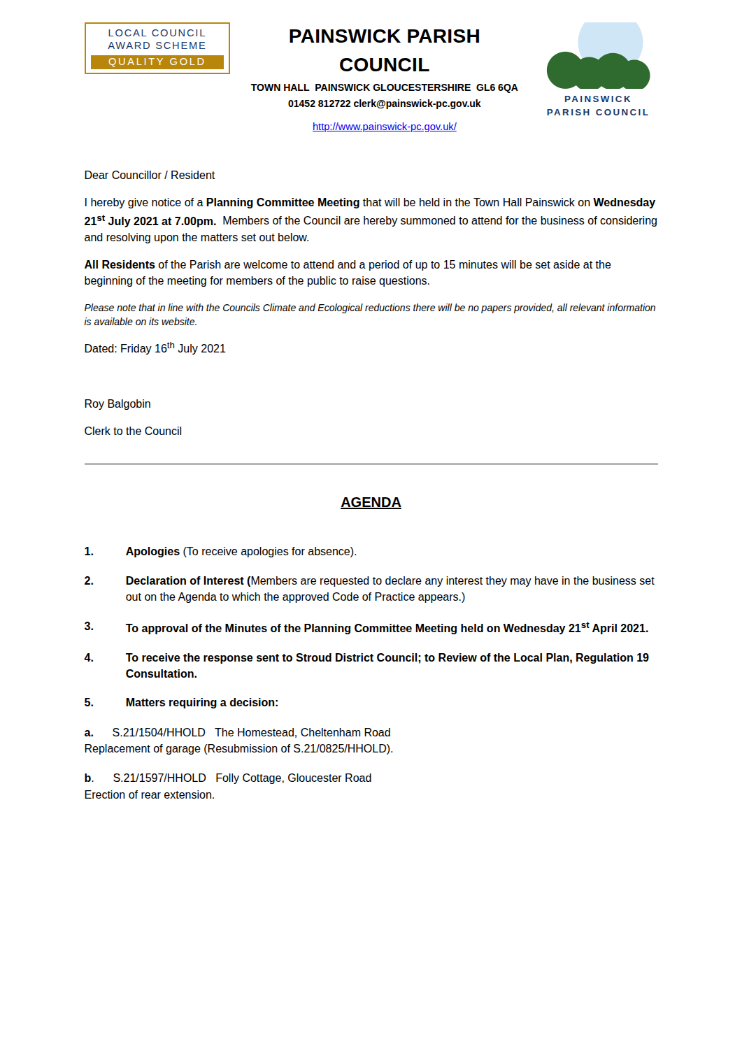LOCAL COUNCIL
AWARD SCHEME QUALITY GOLD
PAINSWICK PARISH COUNCIL
TOWN HALL PAINSWICK GLOUCESTERSHIRE GL6 6QA
01452 812722 clerk@painswick-pc.gov.uk
http://www.painswick-pc.gov.uk/
PAINSWICK
PARISH COUNCIL
Dear Councillor / Resident
I hereby give notice of a Planning Committee Meeting that will be held in the Town Hall Painswick on Wednesday 21st July 2021 at 7.00pm. Members of the Council are hereby summoned to attend for the business of considering and resolving upon the matters set out below.
All Residents of the Parish are welcome to attend and a period of up to 15 minutes will be set aside at the beginning of the meeting for members of the public to raise questions.
Please note that in line with the Councils Climate and Ecological reductions there will be no papers provided, all relevant information is available on its website.
Dated: Friday 16th July 2021
Roy Balgobin
Clerk to the Council
AGENDA
Apologies (To receive apologies for absence).
Declaration of Interest (Members are requested to declare any interest they may have in the business set out on the Agenda to which the approved Code of Practice appears.)
To approval of the Minutes of the Planning Committee Meeting held on Wednesday 21st April 2021.
To receive the response sent to Stroud District Council; to Review of the Local Plan, Regulation 19 Consultation.
Matters requiring a decision:
a. S.21/1504/HHOLD The Homestead, Cheltenham Road
Replacement of garage (Resubmission of S.21/0825/HHOLD).
b. S.21/1597/HHOLD Folly Cottage, Gloucester Road
Erection of rear extension.